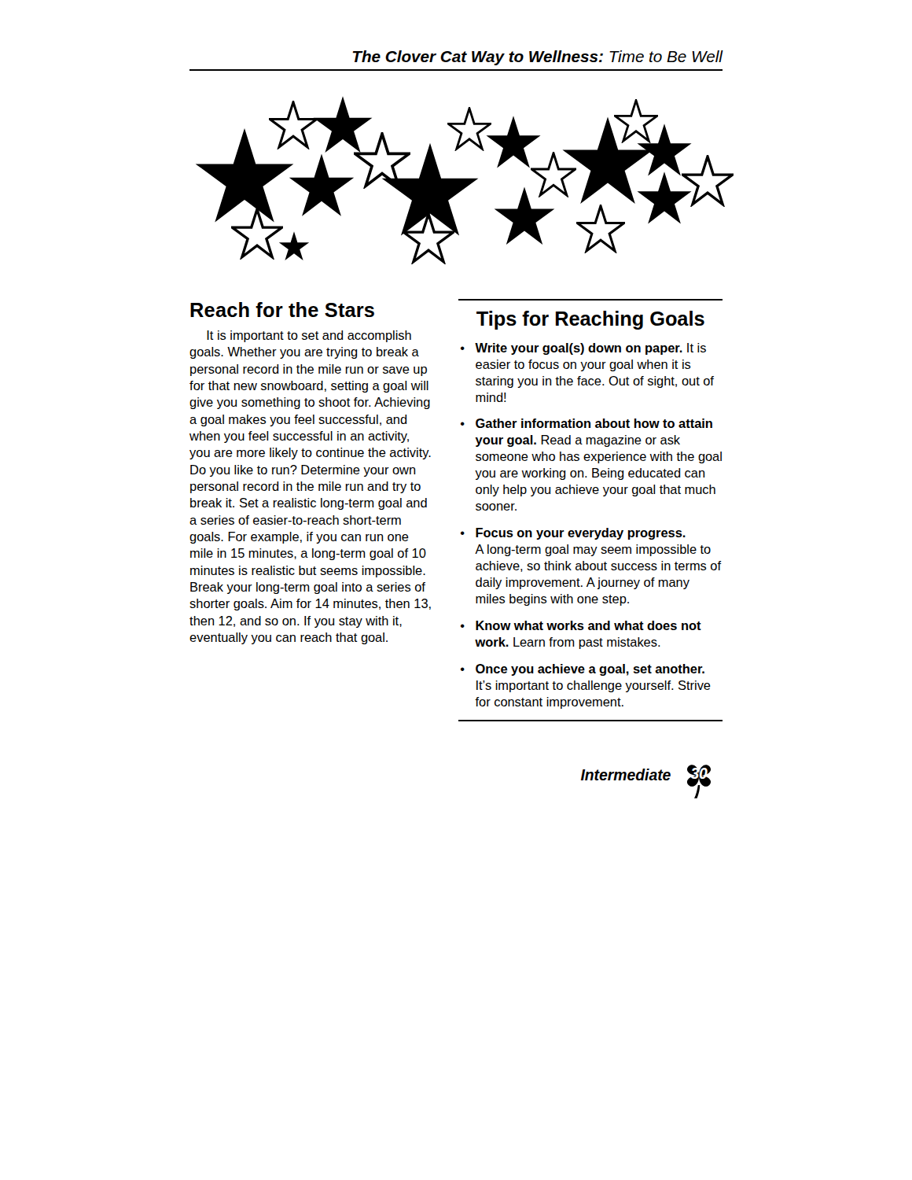The Clover Cat Way to Wellness: Time to Be Well
Reach for the Stars
It is important to set and accomplish goals. Whether you are trying to break a personal record in the mile run or save up for that new snowboard, setting a goal will give you something to shoot for. Achieving a goal makes you feel successful, and when you feel successful in an activity, you are more likely to continue the activity. Do you like to run? Determine your own personal record in the mile run and try to break it. Set a realistic long-term goal and a series of easier-to-reach short-term goals. For example, if you can run one mile in 15 minutes, a long-term goal of 10 minutes is realistic but seems impossible. Break your long-term goal into a series of shorter goals. Aim for 14 minutes, then 13, then 12, and so on. If you stay with it, eventually you can reach that goal.
Tips for Reaching Goals
Write your goal(s) down on paper. It is easier to focus on your goal when it is staring you in the face. Out of sight, out of mind!
Gather information about how to attain your goal. Read a magazine or ask someone who has experience with the goal you are working on. Being educated can only help you achieve your goal that much sooner.
Focus on your everyday progress.
A long-term goal may seem impossible to achieve, so think about success in terms of daily improvement. A journey of many miles begins with one step.
Know what works and what does not work. Learn from past mistakes.
Once you achieve a goal, set another. It’s important to challenge yourself. Strive for constant improvement.
Intermediate 30